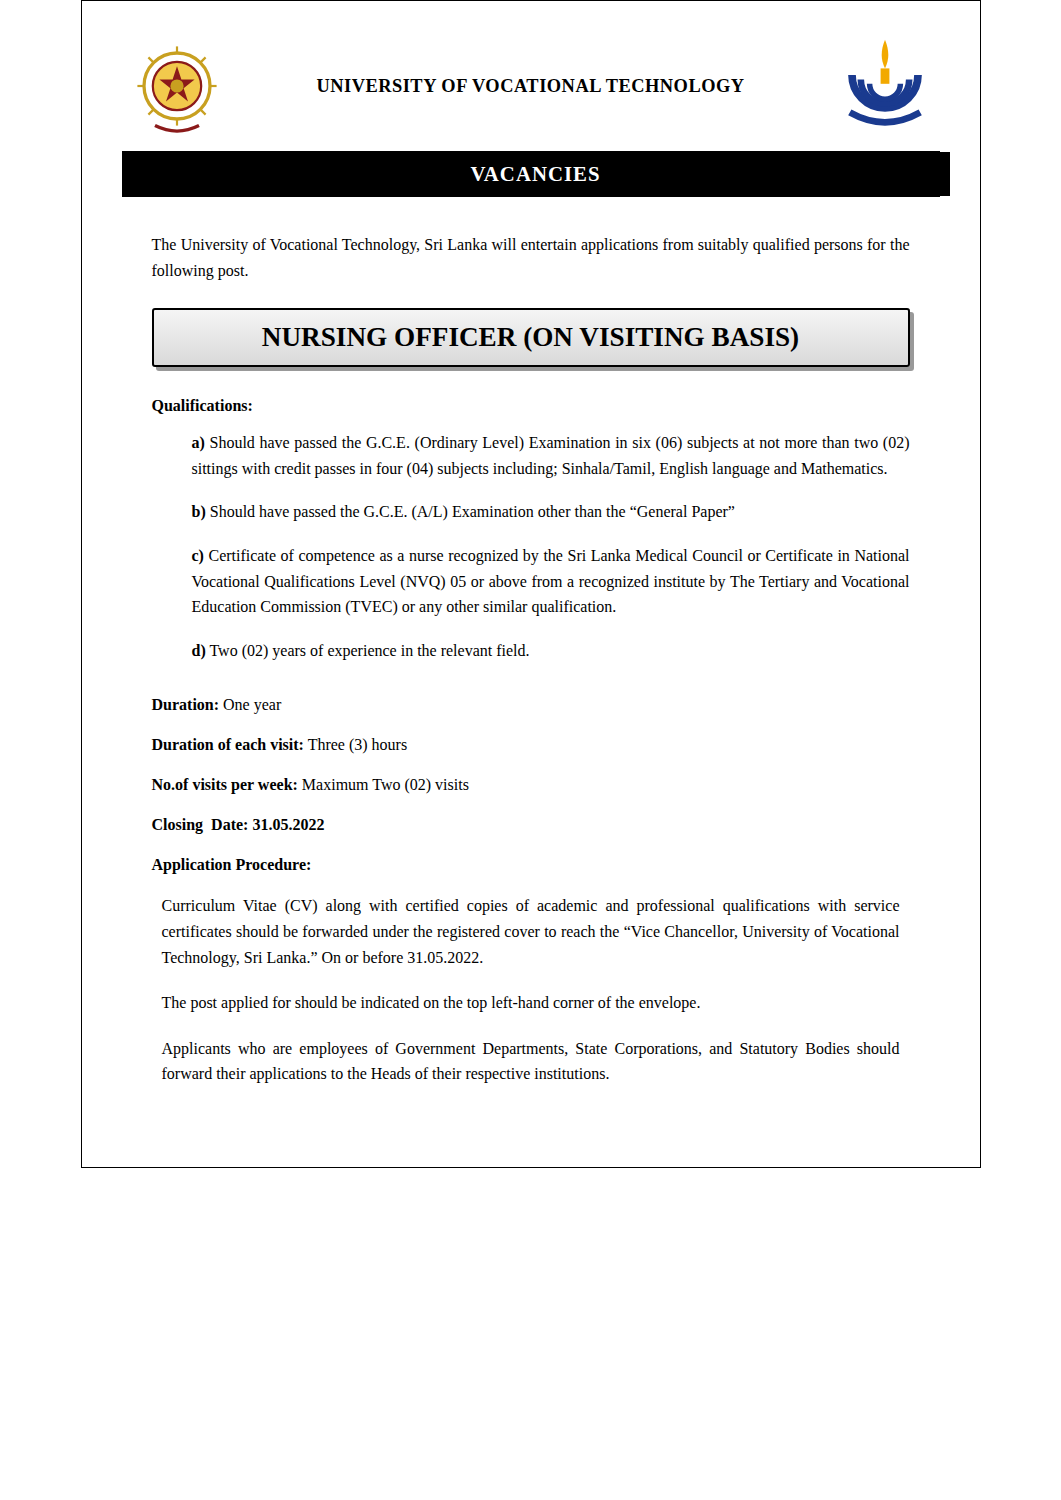UNIVERSITY OF VOCATIONAL TECHNOLOGY
VACANCIES
The University of Vocational Technology, Sri Lanka will entertain applications from suitably qualified persons for the following post.
NURSING OFFICER (ON VISITING BASIS)
Qualifications:
a) Should have passed the G.C.E. (Ordinary Level) Examination in six (06) subjects at not more than two (02) sittings with credit passes in four (04) subjects including; Sinhala/Tamil, English language and Mathematics.
b) Should have passed the G.C.E. (A/L) Examination other than the “General Paper”
c) Certificate of competence as a nurse recognized by the Sri Lanka Medical Council or Certificate in National Vocational Qualifications Level (NVQ) 05 or above from a recognized institute by The Tertiary and Vocational Education Commission (TVEC) or any other similar qualification.
d) Two (02) years of experience in the relevant field.
Duration: One year
Duration of each visit: Three (3) hours
No.of visits per week: Maximum Two (02) visits
Closing Date: 31.05.2022
Application Procedure:
Curriculum Vitae (CV) along with certified copies of academic and professional qualifications with service certificates should be forwarded under the registered cover to reach the “Vice Chancellor, University of Vocational Technology, Sri Lanka.” On or before 31.05.2022.
The post applied for should be indicated on the top left-hand corner of the envelope.
Applicants who are employees of Government Departments, State Corporations, and Statutory Bodies should forward their applications to the Heads of their respective institutions.